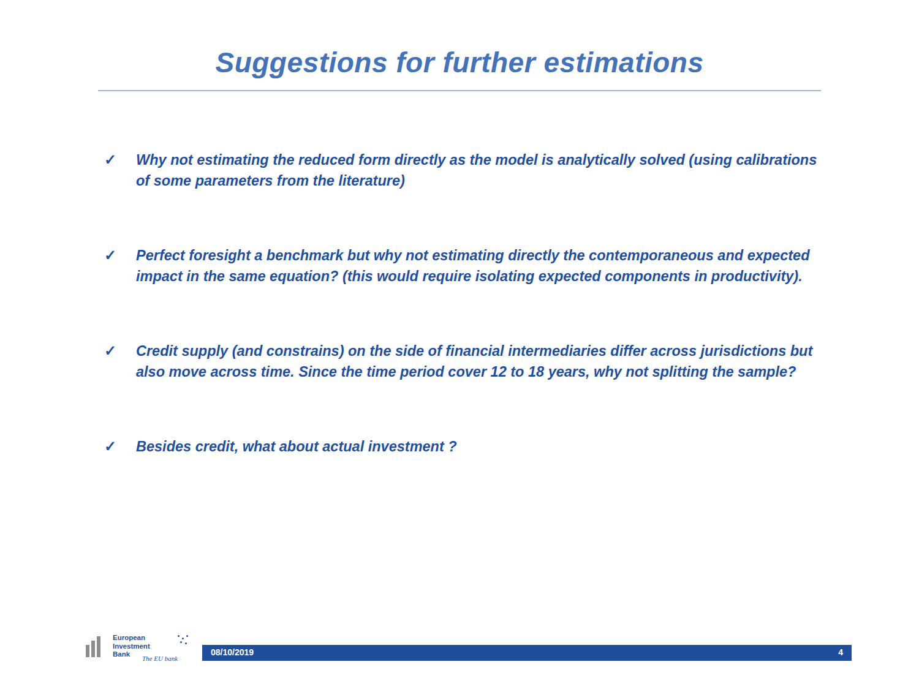Suggestions for further estimations
Why not estimating the reduced form directly as the model is analytically solved (using calibrations of some parameters from the literature)
Perfect foresight a benchmark but why not estimating directly the contemporaneous and expected impact in the same equation? (this would require isolating expected components in productivity).
Credit supply (and constrains) on the side of financial intermediaries differ across jurisdictions but also move across time. Since the time period cover 12 to 18 years, why not splitting the sample?
Besides credit, what about actual investment ?
European
Investment
Bank
The EU bank
08/10/2019 4